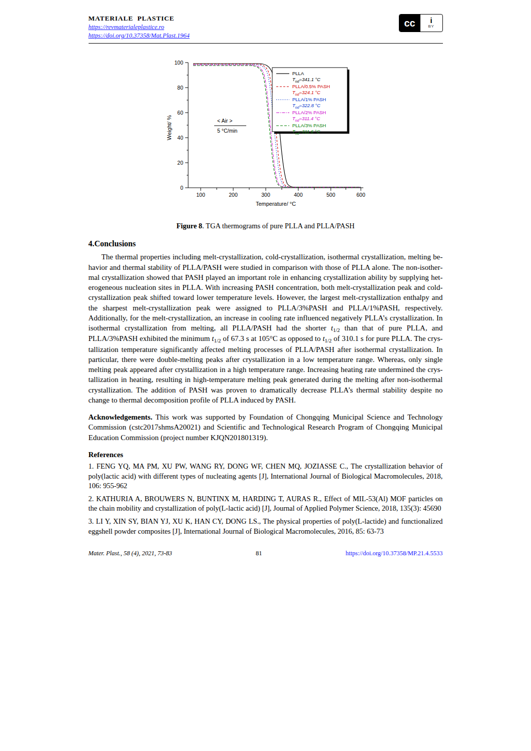MATERIALE PLASTICE
https://revmaterialeplastice.ro https://doi.org/10.37358/Mat.Plast.1964
cc
i
BY
0 20 40 60 80 100 100 200 300 400 500 600 Temperature/ °C Weight/ % < Air > 5 °C/min PLLA Tod=341.1 °C PLLA/0.5% PASH Tod=324.1 °C PLLA/1% PASH Tod=322.8 °C PLLA/2% PASH Tod=311.4 °C PLLA/3% PASH Tod=311.6 °C
Figure 8. TGA thermograms of pure PLLA and PLLA/PASH
4.Conclusions
The thermal properties including melt-crystallization, cold-crystallization, isothermal crystallization, melting behavior and thermal stability of PLLA/PASH were studied in comparison with those of PLLA alone. The non-isothermal crystallization showed that PASH played an important role in enhancing crystallization ability by supplying heterogeneous nucleation sites in PLLA. With increasing PASH concentration, both melt-crystallization peak and cold-crystallization peak shifted toward lower temperature levels. However, the largest melt-crystallization enthalpy and the sharpest melt-crystallization peak were assigned to PLLA/3%PASH and PLLA/1%PASH, respectively. Additionally, for the melt-crystallization, an increase in cooling rate influenced negatively PLLA’s crystallization. In isothermal crystallization from melting, all PLLA/PASH had the shorter t1/2 than that of pure PLLA, and PLLA/3%PASH exhibited the minimum t1/2 of 67.3 s at 105°C as opposed to t1/2 of 310.1 s for pure PLLA. The crystallization temperature significantly affected melting processes of PLLA/PASH after isothermal crystallization. In particular, there were double-melting peaks after crystallization in a low temperature range. Whereas, only single melting peak appeared after crystallization in a high temperature range. Increasing heating rate undermined the crystallization in heating, resulting in high-temperature melting peak generated during the melting after non-isothermal crystallization. The addition of PASH was proven to dramatically decrease PLLA’s thermal stability despite no change to thermal decomposition profile of PLLA induced by PASH.
Acknowledgements. This work was supported by Foundation of Chongqing Municipal Science and Technology Commission (cstc2017shmsA20021) and Scientific and Technological Research Program of Chongqing Municipal Education Commission (project number KJQN201801319).
References
1. FENG YQ, MA PM, XU PW, WANG RY, DONG WF, CHEN MQ, JOZIASSE C., The crystallization behavior of poly(lactic acid) with different types of nucleating agents [J], International Journal of Biological Macromolecules, 2018, 106: 955-962
2. KATHURIA A, BROUWERS N, BUNTINX M, HARDING T, AURAS R., Effect of MIL-53(Al) MOF particles on the chain mobility and crystallization of poly(L-lactic acid) [J], Journal of Applied Polymer Science, 2018, 135(3): 45690
3. LI Y, XIN SY, BIAN YJ, XU K, HAN CY, DONG LS., The physical properties of poly(L-lactide) and functionalized eggshell powder composites [J], International Journal of Biological Macromolecules, 2016, 85: 63-73
Mater. Plast., 58 (4), 2021, 73-83
81
https://doi.org/10.37358/MP.21.4.5533